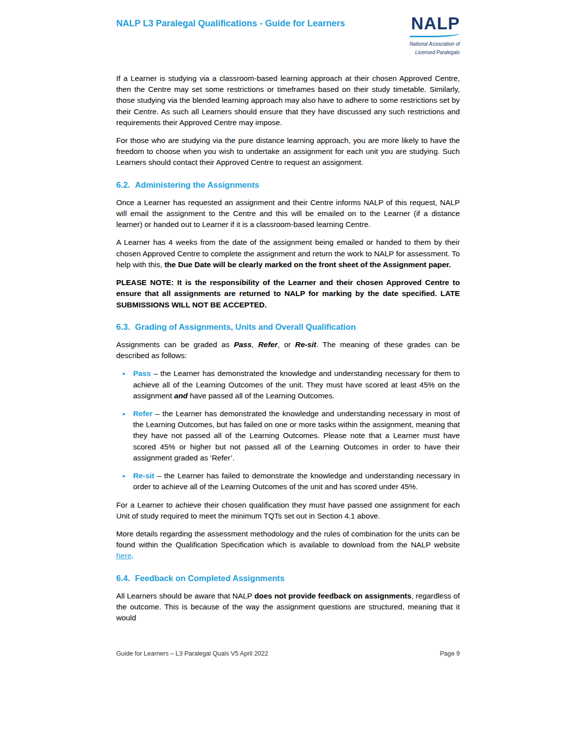NALP L3 Paralegal Qualifications - Guide for Learners
NALP National Association of
Licensed Paralegals
If a Learner is studying via a classroom-based learning approach at their chosen Approved Centre, then the Centre may set some restrictions or timeframes based on their study timetable. Similarly, those studying via the blended learning approach may also have to adhere to some restrictions set by their Centre. As such all Learners should ensure that they have discussed any such restrictions and requirements their Approved Centre may impose.
For those who are studying via the pure distance learning approach, you are more likely to have the freedom to choose when you wish to undertake an assignment for each unit you are studying. Such Learners should contact their Approved Centre to request an assignment.
6.2. Administering the Assignments
Once a Learner has requested an assignment and their Centre informs NALP of this request, NALP will email the assignment to the Centre and this will be emailed on to the Learner (if a distance learner) or handed out to Learner if it is a classroom-based learning Centre.
A Learner has 4 weeks from the date of the assignment being emailed or handed to them by their chosen Approved Centre to complete the assignment and return the work to NALP for assessment. To help with this, the Due Date will be clearly marked on the front sheet of the Assignment paper.
PLEASE NOTE: It is the responsibility of the Learner and their chosen Approved Centre to ensure that all assignments are returned to NALP for marking by the date specified. LATE SUBMISSIONS WILL NOT BE ACCEPTED.
6.3. Grading of Assignments, Units and Overall Qualification
Assignments can be graded as Pass, Refer, or Re-sit. The meaning of these grades can be described as follows:
Pass – the Learner has demonstrated the knowledge and understanding necessary for them to achieve all of the Learning Outcomes of the unit. They must have scored at least 45% on the assignment and have passed all of the Learning Outcomes.
Refer – the Learner has demonstrated the knowledge and understanding necessary in most of the Learning Outcomes, but has failed on one or more tasks within the assignment, meaning that they have not passed all of the Learning Outcomes. Please note that a Learner must have scored 45% or higher but not passed all of the Learning Outcomes in order to have their assignment graded as ‘Refer’.
Re-sit – the Learner has failed to demonstrate the knowledge and understanding necessary in order to achieve all of the Learning Outcomes of the unit and has scored under 45%.
For a Learner to achieve their chosen qualification they must have passed one assignment for each Unit of study required to meet the minimum TQTs set out in Section 4.1 above.
More details regarding the assessment methodology and the rules of combination for the units can be found within the Qualification Specification which is available to download from the NALP website here.
6.4. Feedback on Completed Assignments
All Learners should be aware that NALP does not provide feedback on assignments, regardless of the outcome. This is because of the way the assignment questions are structured, meaning that it would
Guide for Learners – L3 Paralegal Quals V5 April 2022 Page 9